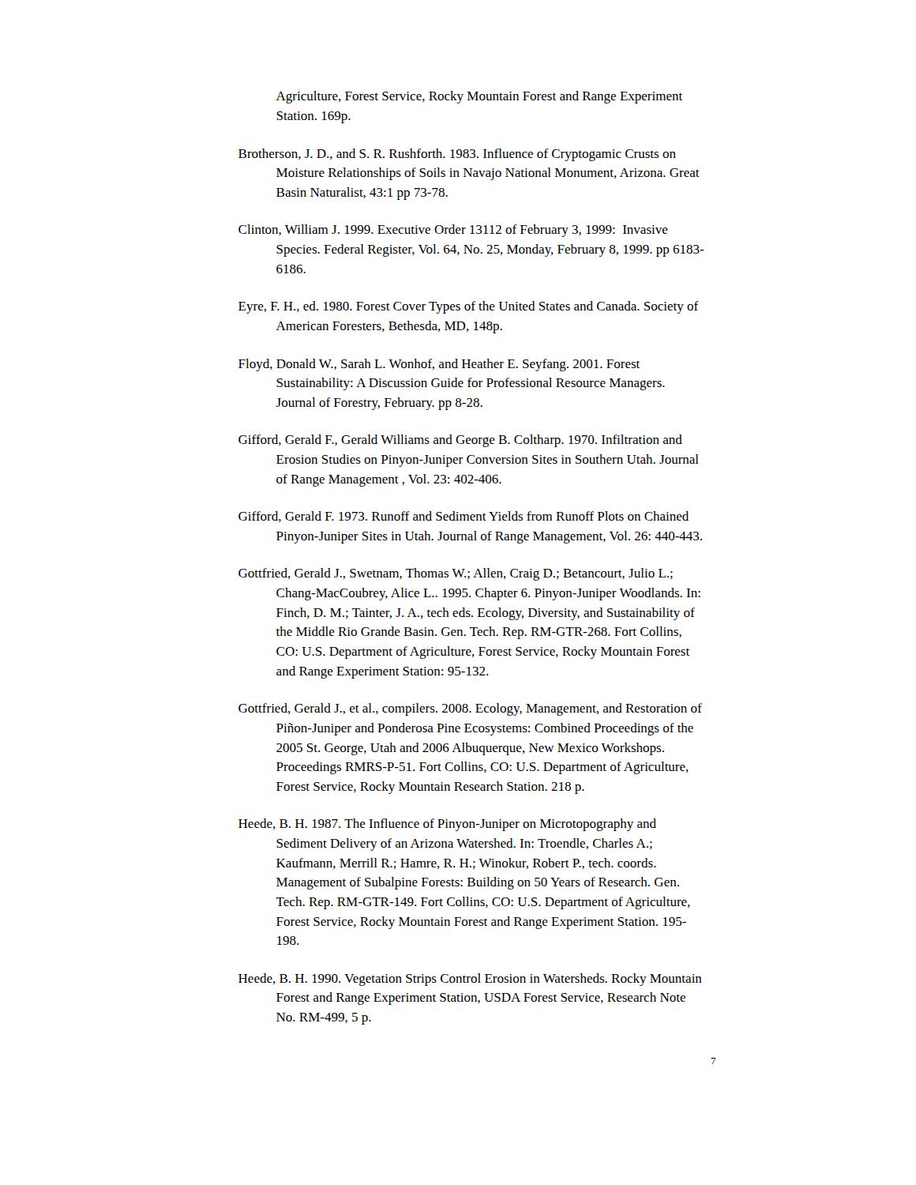Agriculture, Forest Service, Rocky Mountain Forest and Range Experiment Station. 169p.
Brotherson, J. D., and S. R. Rushforth. 1983. Influence of Cryptogamic Crusts on Moisture Relationships of Soils in Navajo National Monument, Arizona. Great Basin Naturalist, 43:1 pp 73-78.
Clinton, William J. 1999. Executive Order 13112 of February 3, 1999: Invasive Species. Federal Register, Vol. 64, No. 25, Monday, February 8, 1999. pp 6183-6186.
Eyre, F. H., ed. 1980. Forest Cover Types of the United States and Canada. Society of American Foresters, Bethesda, MD, 148p.
Floyd, Donald W., Sarah L. Wonhof, and Heather E. Seyfang. 2001. Forest Sustainability: A Discussion Guide for Professional Resource Managers. Journal of Forestry, February. pp 8-28.
Gifford, Gerald F., Gerald Williams and George B. Coltharp. 1970. Infiltration and Erosion Studies on Pinyon-Juniper Conversion Sites in Southern Utah. Journal of Range Management , Vol. 23: 402-406.
Gifford, Gerald F. 1973. Runoff and Sediment Yields from Runoff Plots on Chained Pinyon-Juniper Sites in Utah. Journal of Range Management, Vol. 26: 440-443.
Gottfried, Gerald J., Swetnam, Thomas W.; Allen, Craig D.; Betancourt, Julio L.; Chang-MacCoubrey, Alice L.. 1995. Chapter 6. Pinyon-Juniper Woodlands. In: Finch, D. M.; Tainter, J. A., tech eds. Ecology, Diversity, and Sustainability of the Middle Rio Grande Basin. Gen. Tech. Rep. RM-GTR-268. Fort Collins, CO: U.S. Department of Agriculture, Forest Service, Rocky Mountain Forest and Range Experiment Station: 95-132.
Gottfried, Gerald J., et al., compilers. 2008. Ecology, Management, and Restoration of Piñon-Juniper and Ponderosa Pine Ecosystems: Combined Proceedings of the 2005 St. George, Utah and 2006 Albuquerque, New Mexico Workshops. Proceedings RMRS-P-51. Fort Collins, CO: U.S. Department of Agriculture, Forest Service, Rocky Mountain Research Station. 218 p.
Heede, B. H. 1987. The Influence of Pinyon-Juniper on Microtopography and Sediment Delivery of an Arizona Watershed. In: Troendle, Charles A.; Kaufmann, Merrill R.; Hamre, R. H.; Winokur, Robert P., tech. coords. Management of Subalpine Forests: Building on 50 Years of Research. Gen. Tech. Rep. RM-GTR-149. Fort Collins, CO: U.S. Department of Agriculture, Forest Service, Rocky Mountain Forest and Range Experiment Station. 195-198.
Heede, B. H. 1990. Vegetation Strips Control Erosion in Watersheds. Rocky Mountain Forest and Range Experiment Station, USDA Forest Service, Research Note No. RM-499, 5 p.
7